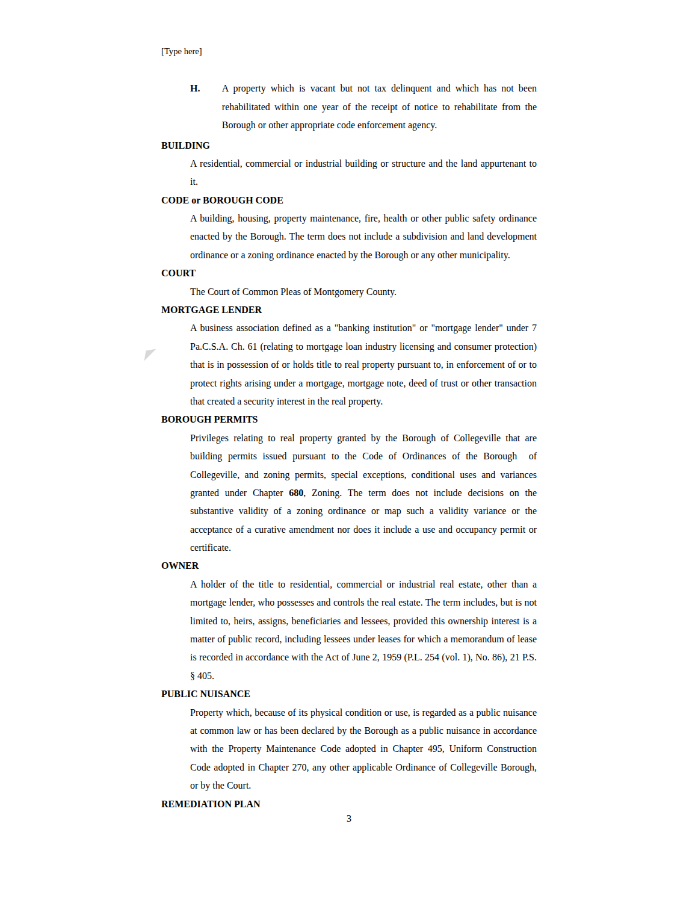[Type here]
H.
A property which is vacant but not tax delinquent and which has not been rehabilitated within one year of the receipt of notice to rehabilitate from the Borough or other appropriate code enforcement agency.
BUILDING
A residential, commercial or industrial building or structure and the land appurtenant to it.
CODE or BOROUGH CODE
A building, housing, property maintenance, fire, health or other public safety ordinance enacted by the Borough. The term does not include a subdivision and land development ordinance or a zoning ordinance enacted by the Borough or any other municipality.
COURT
The Court of Common Pleas of Montgomery County.
MORTGAGE LENDER
A business association defined as a "banking institution" or "mortgage lender" under 7 Pa.C.S.A. Ch. 61 (relating to mortgage loan industry licensing and consumer protection) that is in possession of or holds title to real property pursuant to, in enforcement of or to protect rights arising under a mortgage, mortgage note, deed of trust or other transaction that created a security interest in the real property.
BOROUGH PERMITS
Privileges relating to real property granted by the Borough of Collegeville that are building permits issued pursuant to the Code of Ordinances of the Borough of Collegeville, and zoning permits, special exceptions, conditional uses and variances granted under Chapter 680, Zoning. The term does not include decisions on the substantive validity of a zoning ordinance or map such a validity variance or the acceptance of a curative amendment nor does it include a use and occupancy permit or certificate.
OWNER
A holder of the title to residential, commercial or industrial real estate, other than a mortgage lender, who possesses and controls the real estate. The term includes, but is not limited to, heirs, assigns, beneficiaries and lessees, provided this ownership interest is a matter of public record, including lessees under leases for which a memorandum of lease is recorded in accordance with the Act of June 2, 1959 (P.L. 254 (vol. 1), No. 86), 21 P.S. § 405.
PUBLIC NUISANCE
Property which, because of its physical condition or use, is regarded as a public nuisance at common law or has been declared by the Borough as a public nuisance in accordance with the Property Maintenance Code adopted in Chapter 495, Uniform Construction Code adopted in Chapter 270, any other applicable Ordinance of Collegeville Borough, or by the Court.
REMEDIATION PLAN
3